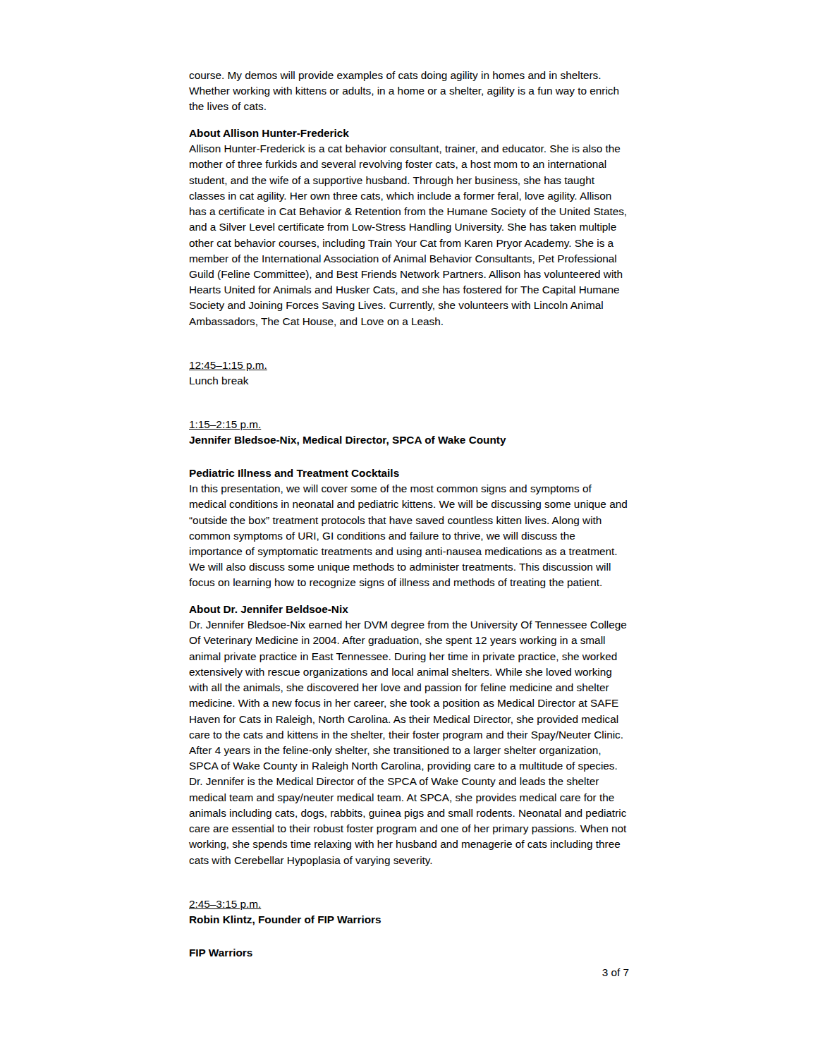course. My demos will provide examples of cats doing agility in homes and in shelters. Whether working with kittens or adults, in a home or a shelter, agility is a fun way to enrich the lives of cats.
About Allison Hunter-Frederick
Allison Hunter-Frederick is a cat behavior consultant, trainer, and educator. She is also the mother of three furkids and several revolving foster cats, a host mom to an international student, and the wife of a supportive husband. Through her business, she has taught classes in cat agility. Her own three cats, which include a former feral, love agility. Allison has a certificate in Cat Behavior & Retention from the Humane Society of the United States, and a Silver Level certificate from Low-Stress Handling University. She has taken multiple other cat behavior courses, including Train Your Cat from Karen Pryor Academy. She is a member of the International Association of Animal Behavior Consultants, Pet Professional Guild (Feline Committee), and Best Friends Network Partners. Allison has volunteered with Hearts United for Animals and Husker Cats, and she has fostered for The Capital Humane Society and Joining Forces Saving Lives. Currently, she volunteers with Lincoln Animal Ambassadors, The Cat House, and Love on a Leash.
12:45–1:15 p.m.
Lunch break
1:15–2:15 p.m.
Jennifer Bledsoe-Nix, Medical Director, SPCA of Wake County
Pediatric Illness and Treatment Cocktails
In this presentation, we will cover some of the most common signs and symptoms of medical conditions in neonatal and pediatric kittens. We will be discussing some unique and “outside the box” treatment protocols that have saved countless kitten lives. Along with common symptoms of URI, GI conditions and failure to thrive, we will discuss the importance of symptomatic treatments and using anti-nausea medications as a treatment. We will also discuss some unique methods to administer treatments. This discussion will focus on learning how to recognize signs of illness and methods of treating the patient.
About Dr. Jennifer Beldsoe-Nix
Dr. Jennifer Bledsoe-Nix earned her DVM degree from the University Of Tennessee College Of Veterinary Medicine in 2004. After graduation, she spent 12 years working in a small animal private practice in East Tennessee. During her time in private practice, she worked extensively with rescue organizations and local animal shelters. While she loved working with all the animals, she discovered her love and passion for feline medicine and shelter medicine. With a new focus in her career, she took a position as Medical Director at SAFE Haven for Cats in Raleigh, North Carolina. As their Medical Director, she provided medical care to the cats and kittens in the shelter, their foster program and their Spay/Neuter Clinic. After 4 years in the feline-only shelter, she transitioned to a larger shelter organization, SPCA of Wake County in Raleigh North Carolina, providing care to a multitude of species. Dr. Jennifer is the Medical Director of the SPCA of Wake County and leads the shelter medical team and spay/neuter medical team. At SPCA, she provides medical care for the animals including cats, dogs, rabbits, guinea pigs and small rodents. Neonatal and pediatric care are essential to their robust foster program and one of her primary passions. When not working, she spends time relaxing with her husband and menagerie of cats including three cats with Cerebellar Hypoplasia of varying severity.
2:45–3:15 p.m.
Robin Klintz, Founder of FIP Warriors
FIP Warriors
3 of 7